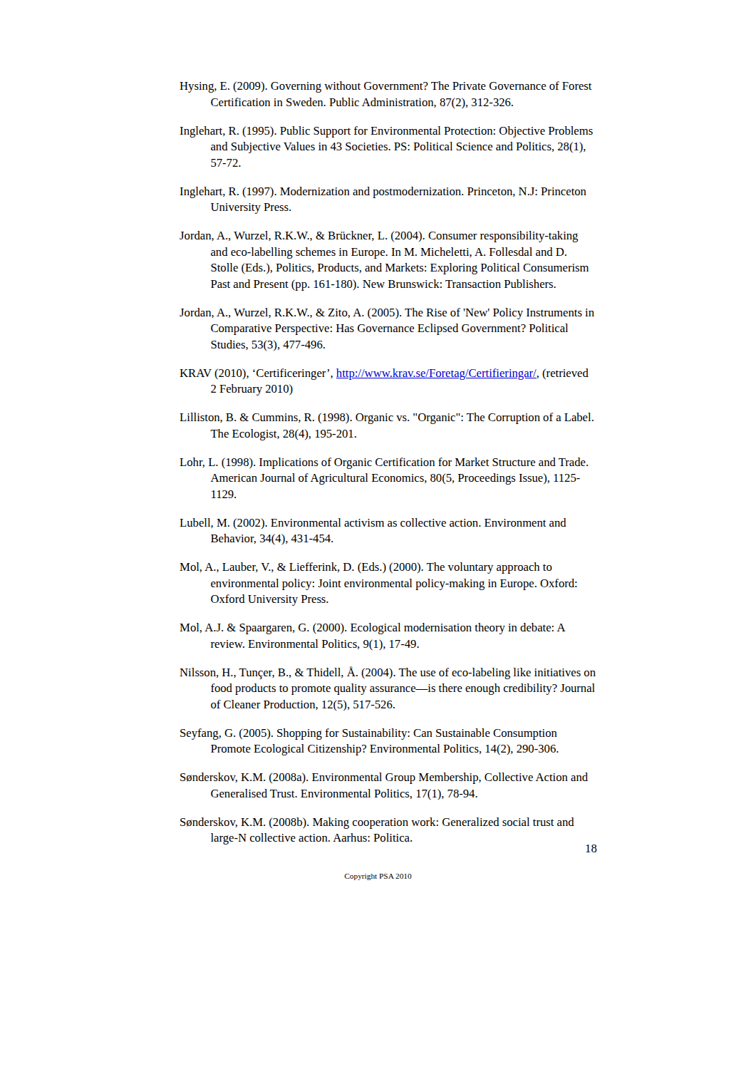Hysing, E. (2009). Governing without Government? The Private Governance of Forest Certification in Sweden. Public Administration, 87(2), 312-326.
Inglehart, R. (1995). Public Support for Environmental Protection: Objective Problems and Subjective Values in 43 Societies. PS: Political Science and Politics, 28(1), 57-72.
Inglehart, R. (1997). Modernization and postmodernization. Princeton, N.J: Princeton University Press.
Jordan, A., Wurzel, R.K.W., & Brückner, L. (2004). Consumer responsibility-taking and eco-labelling schemes in Europe. In M. Micheletti, A. Follesdal and D. Stolle (Eds.), Politics, Products, and Markets: Exploring Political Consumerism Past and Present (pp. 161-180). New Brunswick: Transaction Publishers.
Jordan, A., Wurzel, R.K.W., & Zito, A. (2005). The Rise of 'New' Policy Instruments in Comparative Perspective: Has Governance Eclipsed Government? Political Studies, 53(3), 477-496.
KRAV (2010), ‘Certificeringer’, http://www.krav.se/Foretag/Certifieringar/, (retrieved 2 February 2010)
Lilliston, B. & Cummins, R. (1998). Organic vs. "Organic": The Corruption of a Label. The Ecologist, 28(4), 195-201.
Lohr, L. (1998). Implications of Organic Certification for Market Structure and Trade. American Journal of Agricultural Economics, 80(5, Proceedings Issue), 1125-1129.
Lubell, M. (2002). Environmental activism as collective action. Environment and Behavior, 34(4), 431-454.
Mol, A., Lauber, V., & Liefferink, D. (Eds.) (2000). The voluntary approach to environmental policy: Joint environmental policy-making in Europe. Oxford: Oxford University Press.
Mol, A.J. & Spaargaren, G. (2000). Ecological modernisation theory in debate: A review. Environmental Politics, 9(1), 17-49.
Nilsson, H., Tunçer, B., & Thidell, Å. (2004). The use of eco-labeling like initiatives on food products to promote quality assurance—is there enough credibility? Journal of Cleaner Production, 12(5), 517-526.
Seyfang, G. (2005). Shopping for Sustainability: Can Sustainable Consumption Promote Ecological Citizenship? Environmental Politics, 14(2), 290-306.
Sønderskov, K.M. (2008a). Environmental Group Membership, Collective Action and Generalised Trust. Environmental Politics, 17(1), 78-94.
Sønderskov, K.M. (2008b). Making cooperation work: Generalized social trust and large-N collective action. Aarhus: Politica.
18
Copyright PSA 2010